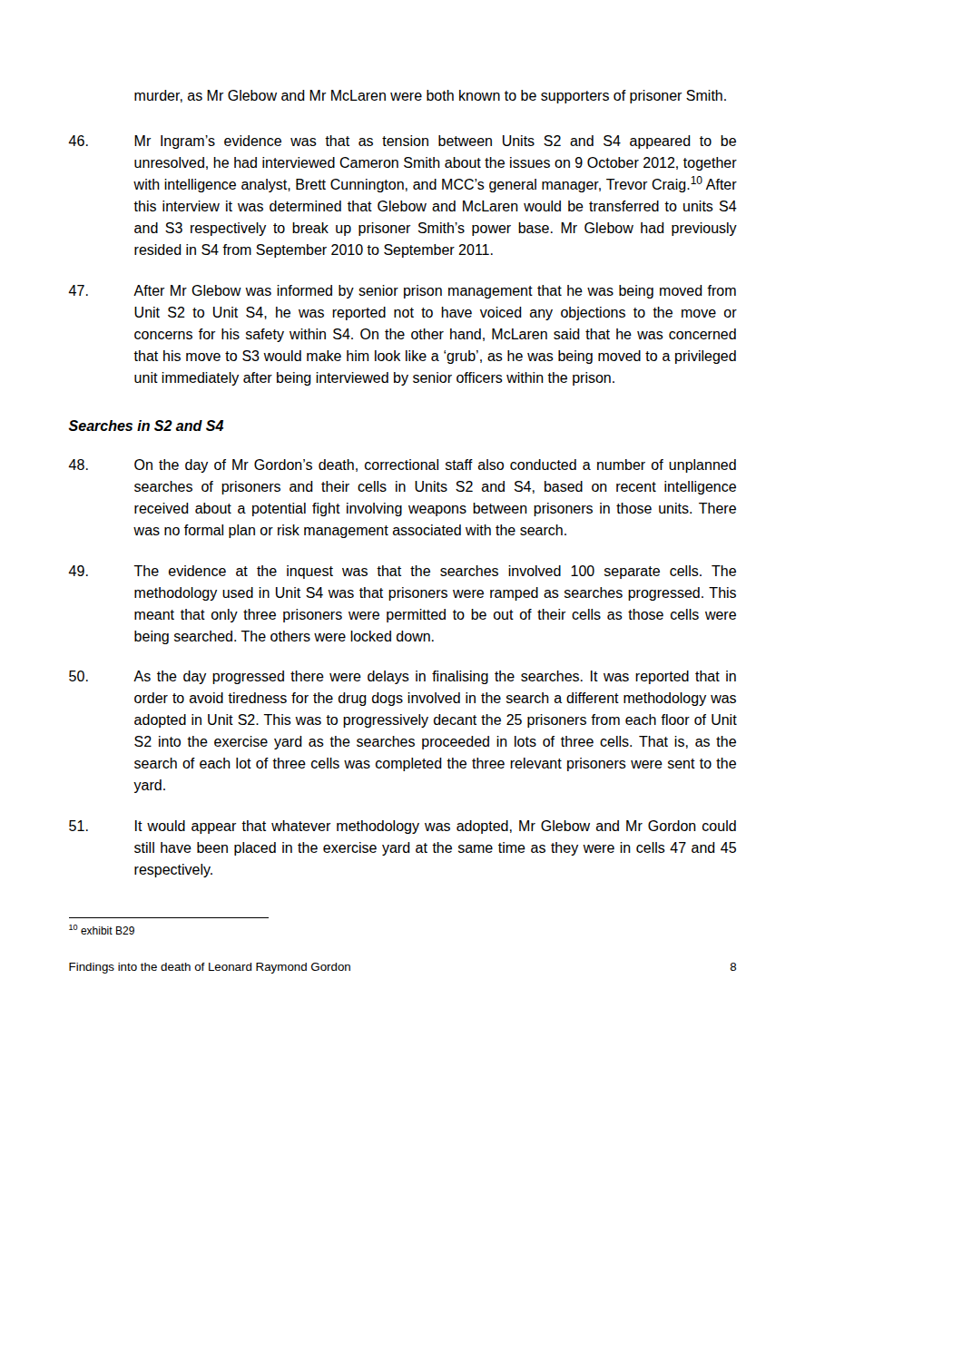murder, as Mr Glebow and Mr McLaren were both known to be supporters of prisoner Smith.
46.
Mr Ingram’s evidence was that as tension between Units S2 and S4 appeared to be unresolved, he had interviewed Cameron Smith about the issues on 9 October 2012, together with intelligence analyst, Brett Cunnington, and MCC’s general manager, Trevor Craig.10 After this interview it was determined that Glebow and McLaren would be transferred to units S4 and S3 respectively to break up prisoner Smith’s power base. Mr Glebow had previously resided in S4 from September 2010 to September 2011.
47.
After Mr Glebow was informed by senior prison management that he was being moved from Unit S2 to Unit S4, he was reported not to have voiced any objections to the move or concerns for his safety within S4. On the other hand, McLaren said that he was concerned that his move to S3 would make him look like a ‘grub’, as he was being moved to a privileged unit immediately after being interviewed by senior officers within the prison.
Searches in S2 and S4
48.
On the day of Mr Gordon’s death, correctional staff also conducted a number of unplanned searches of prisoners and their cells in Units S2 and S4, based on recent intelligence received about a potential fight involving weapons between prisoners in those units. There was no formal plan or risk management associated with the search.
49.
The evidence at the inquest was that the searches involved 100 separate cells. The methodology used in Unit S4 was that prisoners were ramped as searches progressed. This meant that only three prisoners were permitted to be out of their cells as those cells were being searched. The others were locked down.
50.
As the day progressed there were delays in finalising the searches. It was reported that in order to avoid tiredness for the drug dogs involved in the search a different methodology was adopted in Unit S2. This was to progressively decant the 25 prisoners from each floor of Unit S2 into the exercise yard as the searches proceeded in lots of three cells. That is, as the search of each lot of three cells was completed the three relevant prisoners were sent to the yard.
51.
It would appear that whatever methodology was adopted, Mr Glebow and Mr Gordon could still have been placed in the exercise yard at the same time as they were in cells 47 and 45 respectively.
10 exhibit B29
Findings into the death of Leonard Raymond Gordon 8